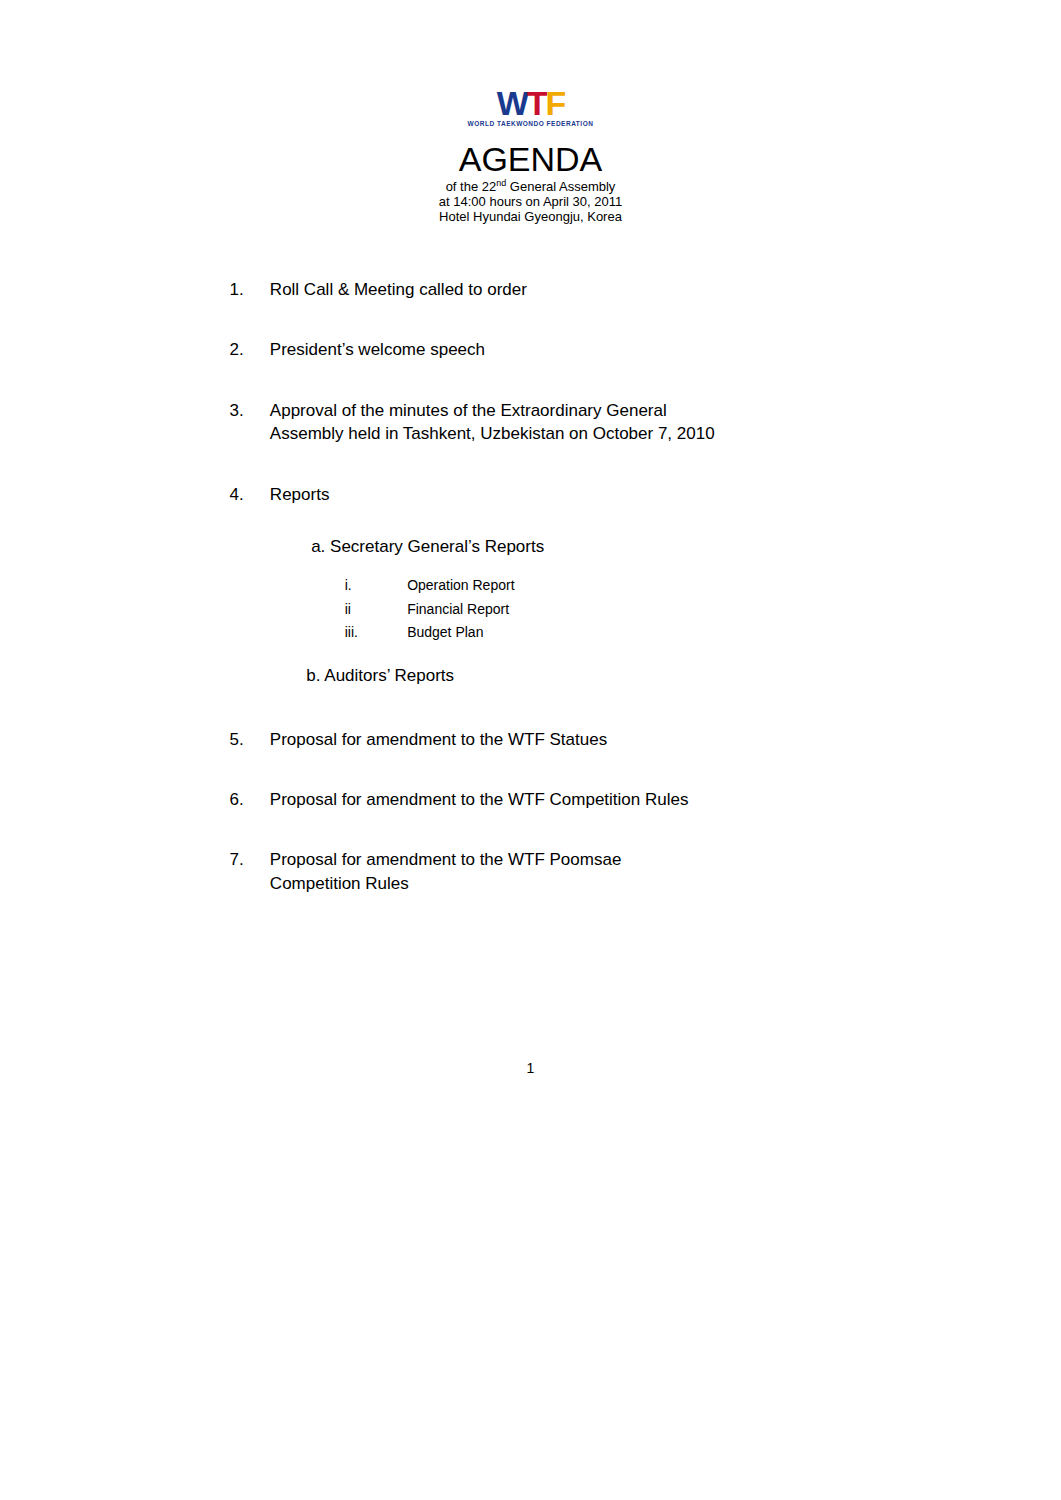WTF
WORLD TAEKWONDO FEDERATION
AGENDA
of the 22nd General Assembly
at 14:00 hours on April 30, 2011
Hotel Hyundai Gyeongju, Korea
1. Roll Call & Meeting called to order
2. President’s welcome speech
3. Approval of the minutes of the Extraordinary General Assembly held in Tashkent, Uzbekistan on October 7, 2010
4. Reports
a. Secretary General’s Reports
i. Operation Report
ii Financial Report
iii. Budget Plan
b. Auditors’ Reports
5. Proposal for amendment to the WTF Statues
6. Proposal for amendment to the WTF Competition Rules
7. Proposal for amendment to the WTF Poomsae Competition Rules
1